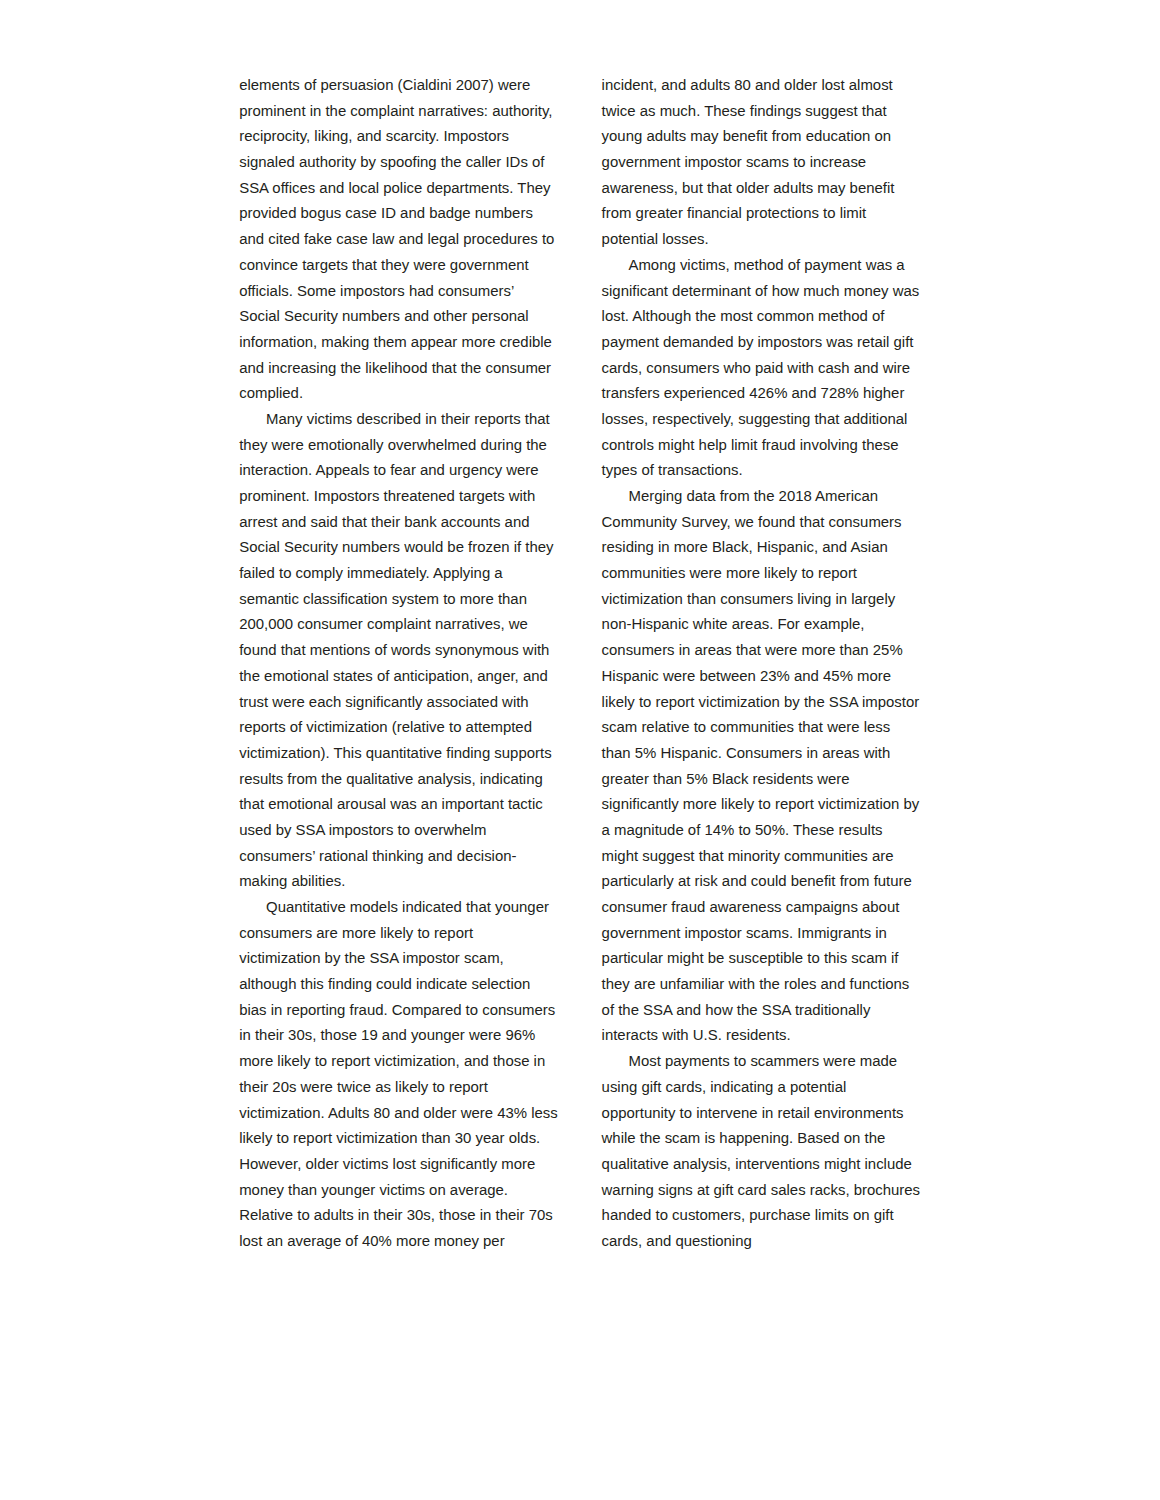elements of persuasion (Cialdini 2007) were prominent in the complaint narratives: authority, reciprocity, liking, and scarcity. Impostors signaled authority by spoofing the caller IDs of SSA offices and local police departments. They provided bogus case ID and badge numbers and cited fake case law and legal procedures to convince targets that they were government officials. Some impostors had consumers’ Social Security numbers and other personal information, making them appear more credible and increasing the likelihood that the consumer complied.
Many victims described in their reports that they were emotionally overwhelmed during the interaction. Appeals to fear and urgency were prominent. Impostors threatened targets with arrest and said that their bank accounts and Social Security numbers would be frozen if they failed to comply immediately. Applying a semantic classification system to more than 200,000 consumer complaint narratives, we found that mentions of words synonymous with the emotional states of anticipation, anger, and trust were each significantly associated with reports of victimization (relative to attempted victimization). This quantitative finding supports results from the qualitative analysis, indicating that emotional arousal was an important tactic used by SSA impostors to overwhelm consumers’ rational thinking and decision-making abilities.
Quantitative models indicated that younger consumers are more likely to report victimization by the SSA impostor scam, although this finding could indicate selection bias in reporting fraud. Compared to consumers in their 30s, those 19 and younger were 96% more likely to report victimization, and those in their 20s were twice as likely to report victimization. Adults 80 and older were 43% less likely to report victimization than 30 year olds. However, older victims lost significantly more money than younger victims on average. Relative to adults in their 30s, those in their 70s lost an average of 40% more money per incident, and adults 80 and older lost almost twice as much. These findings suggest that young adults may benefit from education on government impostor scams to increase awareness, but that older adults may benefit from greater financial protections to limit potential losses.
Among victims, method of payment was a significant determinant of how much money was lost. Although the most common method of payment demanded by impostors was retail gift cards, consumers who paid with cash and wire transfers experienced 426% and 728% higher losses, respectively, suggesting that additional controls might help limit fraud involving these types of transactions.
Merging data from the 2018 American Community Survey, we found that consumers residing in more Black, Hispanic, and Asian communities were more likely to report victimization than consumers living in largely non-Hispanic white areas. For example, consumers in areas that were more than 25% Hispanic were between 23% and 45% more likely to report victimization by the SSA impostor scam relative to communities that were less than 5% Hispanic. Consumers in areas with greater than 5% Black residents were significantly more likely to report victimization by a magnitude of 14% to 50%. These results might suggest that minority communities are particularly at risk and could benefit from future consumer fraud awareness campaigns about government impostor scams. Immigrants in particular might be susceptible to this scam if they are unfamiliar with the roles and functions of the SSA and how the SSA traditionally interacts with U.S. residents.
Most payments to scammers were made using gift cards, indicating a potential opportunity to intervene in retail environments while the scam is happening. Based on the qualitative analysis, interventions might include warning signs at gift card sales racks, brochures handed to customers, purchase limits on gift cards, and questioning